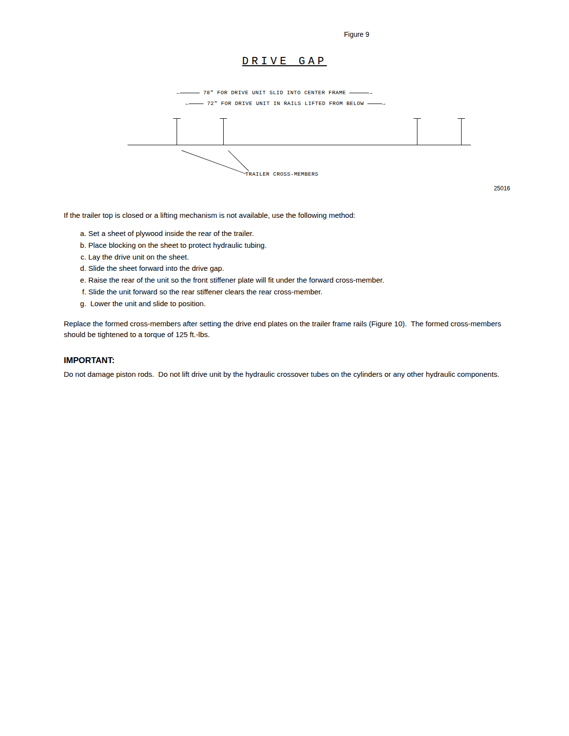Figure 9
DRIVE GAP
← 78" FOR DRIVE UNIT SLID INTO CENTER FRAME →
← 72" FOR DRIVE UNIT IN RAILS LIFTED FROM BELOW →
TRAILER CROSS-MEMBERS
25016
If the trailer top is closed or a lifting mechanism is not available, use the following method:
Set a sheet of plywood inside the rear of the trailer.
Place blocking on the sheet to protect hydraulic tubing.
Lay the drive unit on the sheet.
Slide the sheet forward into the drive gap.
Raise the rear of the unit so the front stiffener plate will fit under the forward cross-member.
Slide the unit forward so the rear stiffener clears the rear cross-member.
Lower the unit and slide to position.
Replace the formed cross-members after setting the drive end plates on the trailer frame rails (Figure 10). The formed cross-members should be tightened to a torque of 125 ft.-lbs.
IMPORTANT:
Do not damage piston rods. Do not lift drive unit by the hydraulic crossover tubes on the cylinders or any other hydraulic components.